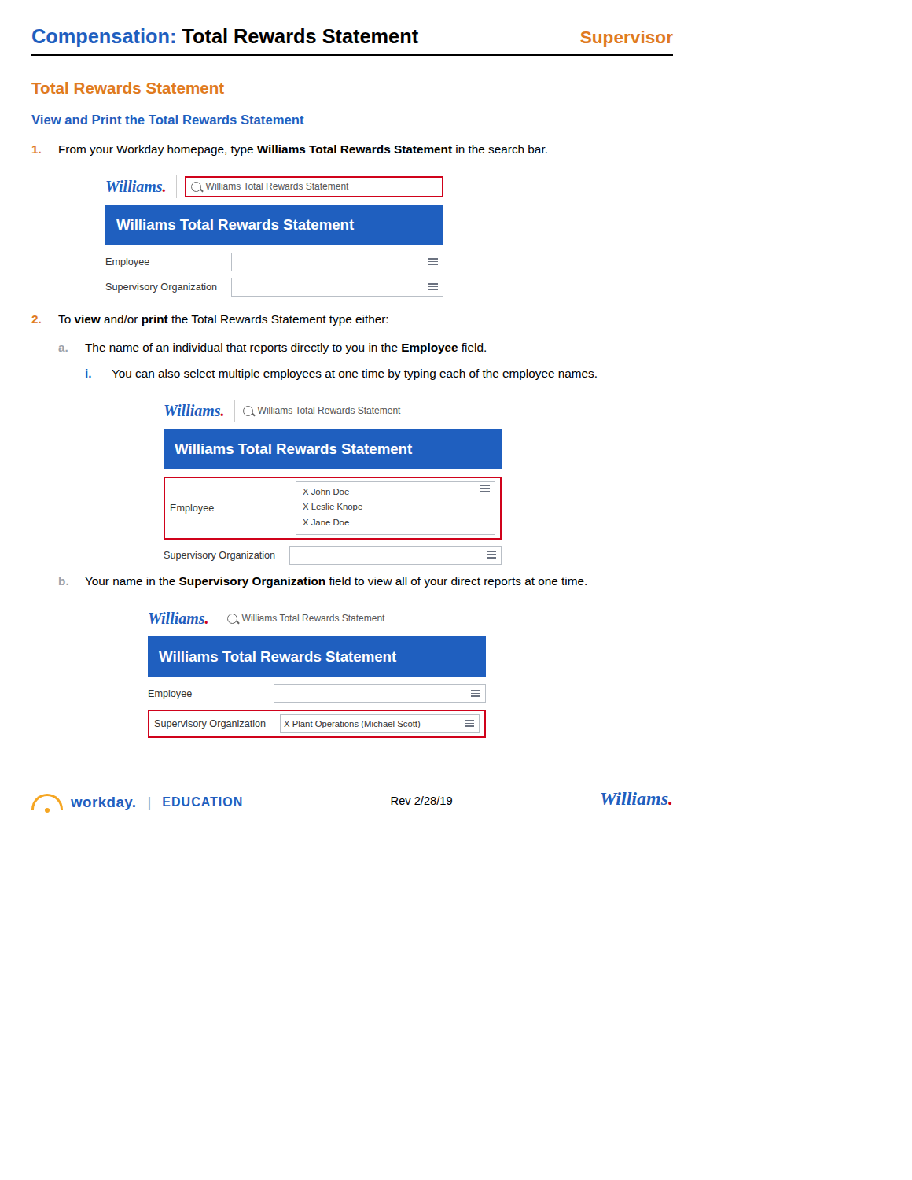Compensation: Total Rewards Statement
Supervisor
Total Rewards Statement
View and Print the Total Rewards Statement
From your Workday homepage, type Williams Total Rewards Statement in the search bar.
Williams.
Williams Total Rewards Statement
Williams Total Rewards Statement
Employee
Supervisory Organization
To view and/or print the Total Rewards Statement type either:
The name of an individual that reports directly to you in the Employee field.
You can also select multiple employees at one time by typing each of the employee names.
Williams.
Williams Total Rewards Statement
Williams Total Rewards Statement
Employee
X John Doe
X Leslie Knope
X Jane Doe
Supervisory Organization
Your name in the Supervisory Organization field to view all of your direct reports at one time.
Williams.
Williams Total Rewards Statement
Williams Total Rewards Statement
Employee
Supervisory Organization
X Plant Operations (Michael Scott)
workday.
|
EDUCATION
Rev 2/28/19
Williams.